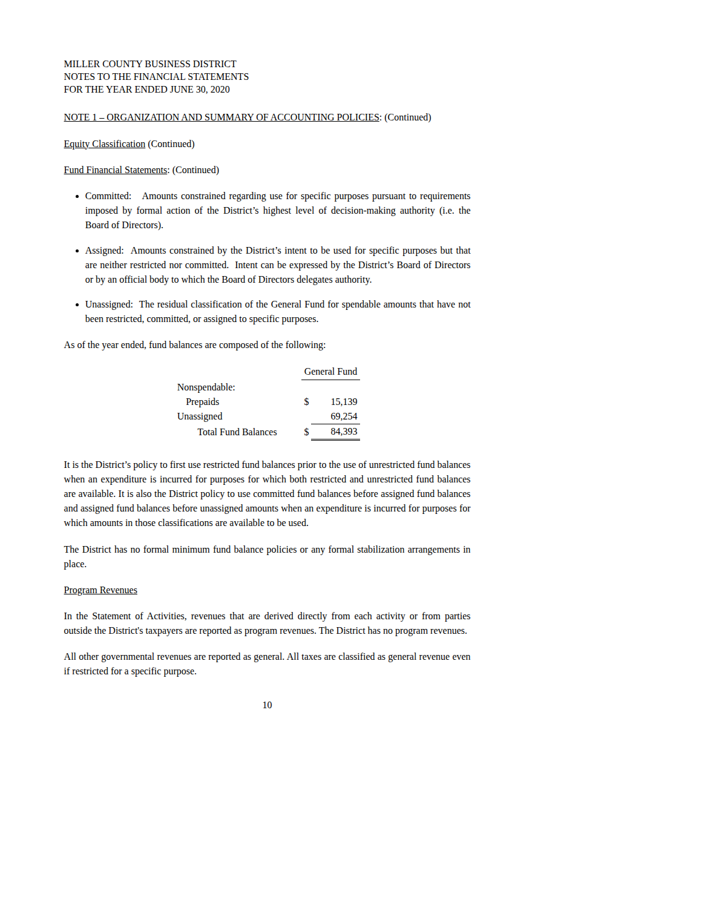MILLER COUNTY BUSINESS DISTRICT
NOTES TO THE FINANCIAL STATEMENTS
FOR THE YEAR ENDED JUNE 30, 2020
NOTE 1 – ORGANIZATION AND SUMMARY OF ACCOUNTING POLICIES: (Continued)
Equity Classification (Continued)
Fund Financial Statements: (Continued)
Committed: Amounts constrained regarding use for specific purposes pursuant to requirements imposed by formal action of the District’s highest level of decision-making authority (i.e. the Board of Directors).
Assigned: Amounts constrained by the District’s intent to be used for specific purposes but that are neither restricted nor committed. Intent can be expressed by the District’s Board of Directors or by an official body to which the Board of Directors delegates authority.
Unassigned: The residual classification of the General Fund for spendable amounts that have not been restricted, committed, or assigned to specific purposes.
As of the year ended, fund balances are composed of the following:
| | General Fund |
| Nonspendable: | | |
| Prepaids | $ | 15,139 |
| Unassigned | | 69,254 |
| Total Fund Balances | $ | 84,393 |
It is the District’s policy to first use restricted fund balances prior to the use of unrestricted fund balances when an expenditure is incurred for purposes for which both restricted and unrestricted fund balances are available. It is also the District policy to use committed fund balances before assigned fund balances and assigned fund balances before unassigned amounts when an expenditure is incurred for purposes for which amounts in those classifications are available to be used.
The District has no formal minimum fund balance policies or any formal stabilization arrangements in place.
Program Revenues
In the Statement of Activities, revenues that are derived directly from each activity or from parties outside the District's taxpayers are reported as program revenues. The District has no program revenues.
All other governmental revenues are reported as general. All taxes are classified as general revenue even if restricted for a specific purpose.
10